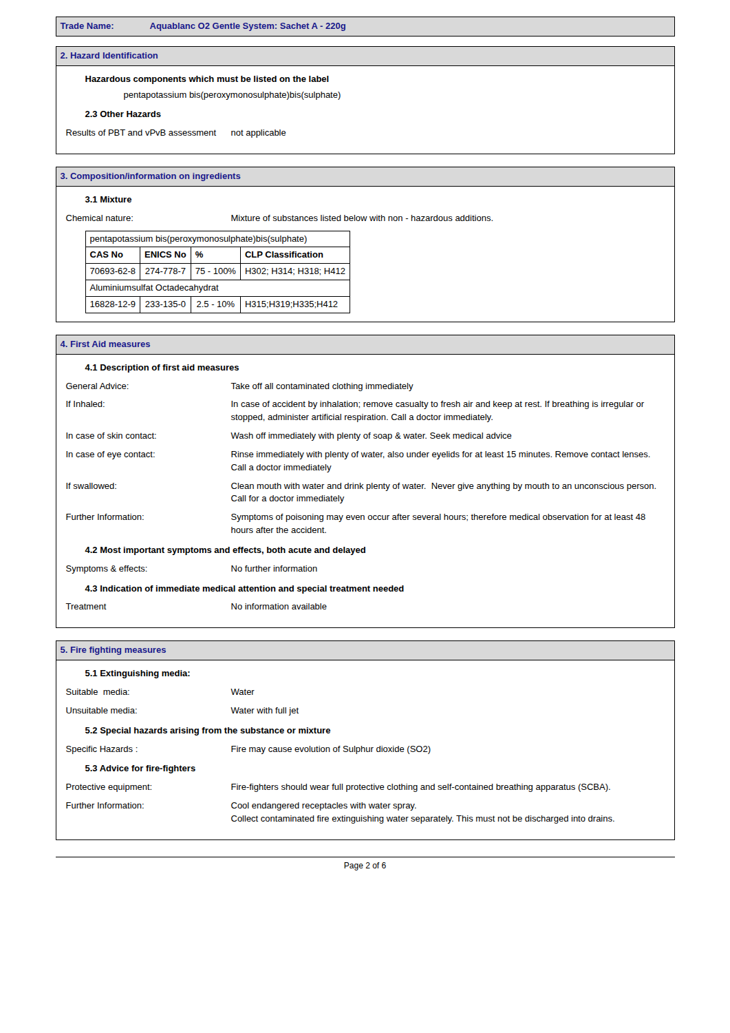Trade Name: Aquablanc O2 Gentle System: Sachet A - 220g
2. Hazard Identification
Hazardous components which must be listed on the label
pentapotassium bis(peroxymonosulphate)bis(sulphate)
2.3 Other Hazards
Results of PBT and vPvB assessment
not applicable
3. Composition/information on ingredients
3.1 Mixture
Chemical nature:
Mixture of substances listed below with non - hazardous additions.
| pentapotassium bis(peroxymonosulphate)bis(sulphate) |
| CAS No | ENICS No | % | CLP Classification |
| 70693-62-8 | 274-778-7 | 75 - 100% | H302; H314; H318; H412 |
| Aluminiumsulfat Octadecahydrat |
| 16828-12-9 | 233-135-0 | 2.5 - 10% | H315;H319;H335;H412 |
4. First Aid measures
4.1 Description of first aid measures
General Advice:
Take off all contaminated clothing immediately
If Inhaled:
In case of accident by inhalation; remove casualty to fresh air and keep at rest. If breathing is irregular or stopped, administer artificial respiration. Call a doctor immediately.
In case of skin contact:
Wash off immediately with plenty of soap & water. Seek medical advice
In case of eye contact:
Rinse immediately with plenty of water, also under eyelids for at least 15 minutes. Remove contact lenses. Call a doctor immediately
If swallowed:
Clean mouth with water and drink plenty of water. Never give anything by mouth to an unconscious person. Call for a doctor immediately
Further Information:
Symptoms of poisoning may even occur after several hours; therefore medical observation for at least 48 hours after the accident.
4.2 Most important symptoms and effects, both acute and delayed
Symptoms & effects:
No further information
4.3 Indication of immediate medical attention and special treatment needed
Treatment
No information available
5. Fire fighting measures
5.1 Extinguishing media:
Suitable media:
Water
Unsuitable media:
Water with full jet
5.2 Special hazards arising from the substance or mixture
Specific Hazards :
Fire may cause evolution of Sulphur dioxide (SO2)
5.3 Advice for fire-fighters
Protective equipment:
Fire-fighters should wear full protective clothing and self-contained breathing apparatus (SCBA).
Further Information:
Cool endangered receptacles with water spray.
Collect contaminated fire extinguishing water separately. This must not be discharged into drains.
Page 2 of 6